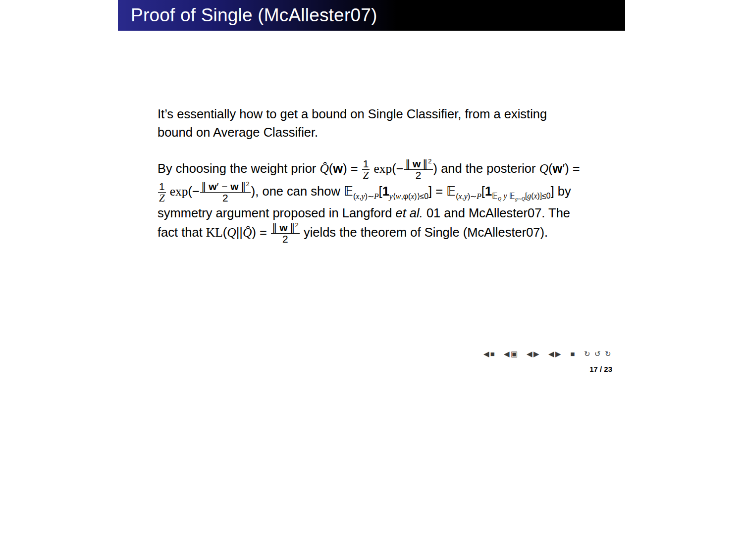Proof of Single (McAllester07)
It’s essentially how to get a bound on Single Classifier, from a existing bound on Average Classifier.
By choosing the weight prior Q̂(w) = 1 Z exp(−∥ w ∥22) and the posterior Q(w′) = 1 Z exp(−∥ w′ − w ∥22), one can show 𝔼(x,y)∼P[1y⟨w,φ(x)⟩≤0] = 𝔼(x,y)∼P[1𝔼Q y 𝔼g∼Q[g(x)]≤0] by symmetry argument proposed in Langford et al. 01 and McAllester07. The fact that KL(Q||Q̂) = ∥ w ∥22 yields the theorem of Single (McAllester07).
◀■ ◀▣ ◀▶ ◀▶ ■ ↻ ↺ ↻
17 / 23